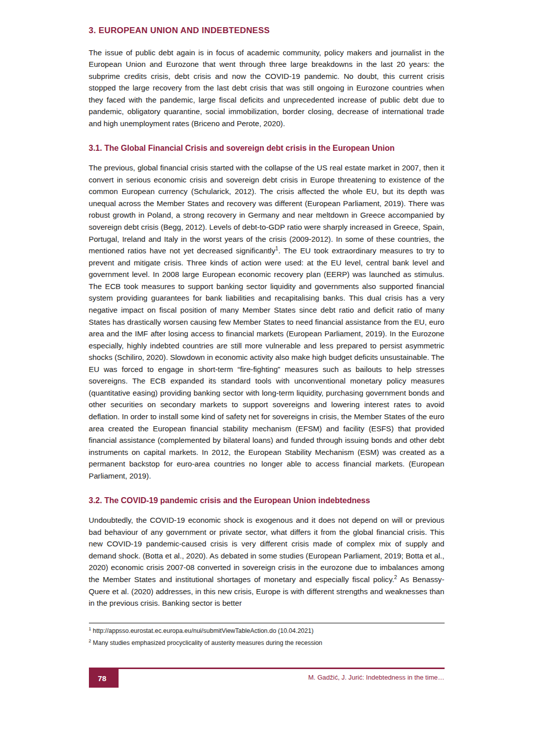3. European Union and Indebtedness
The issue of public debt again is in focus of academic community, policy makers and journalist in the European Union and Eurozone that went through three large breakdowns in the last 20 years: the subprime credits crisis, debt crisis and now the COVID-19 pandemic. No doubt, this current crisis stopped the large recovery from the last debt crisis that was still ongoing in Eurozone countries when they faced with the pandemic, large fiscal deficits and unprecedented increase of public debt due to pandemic, obligatory quarantine, social immobilization, border closing, decrease of international trade and high unemployment rates (Briceno and Perote, 2020).
3.1. The Global Financial Crisis and sovereign debt crisis in the European Union
The previous, global financial crisis started with the collapse of the US real estate market in 2007, then it convert in serious economic crisis and sovereign debt crisis in Europe threatening to existence of the common European currency (Schularick, 2012). The crisis affected the whole EU, but its depth was unequal across the Member States and recovery was different (European Parliament, 2019). There was robust growth in Poland, a strong recovery in Germany and near meltdown in Greece accompanied by sovereign debt crisis (Begg, 2012). Levels of debt-to-GDP ratio were sharply increased in Greece, Spain, Portugal, Ireland and Italy in the worst years of the crisis (2009-2012). In some of these countries, the mentioned ratios have not yet decreased significantly1. The EU took extraordinary measures to try to prevent and mitigate crisis. Three kinds of action were used: at the EU level, central bank level and government level. In 2008 large European economic recovery plan (EERP) was launched as stimulus. The ECB took measures to support banking sector liquidity and governments also supported financial system providing guarantees for bank liabilities and recapitalising banks. This dual crisis has a very negative impact on fiscal position of many Member States since debt ratio and deficit ratio of many States has drastically worsen causing few Member States to need financial assistance from the EU, euro area and the IMF after losing access to financial markets (European Parliament, 2019). In the Eurozone especially, highly indebted countries are still more vulnerable and less prepared to persist asymmetric shocks (Schiliro, 2020). Slowdown in economic activity also make high budget deficits unsustainable. The EU was forced to engage in short-term “fire-fighting” measures such as bailouts to help stresses sovereigns. The ECB expanded its standard tools with unconventional monetary policy measures (quantitative easing) providing banking sector with long-term liquidity, purchasing government bonds and other securities on secondary markets to support sovereigns and lowering interest rates to avoid deflation. In order to install some kind of safety net for sovereigns in crisis, the Member States of the euro area created the European financial stability mechanism (EFSM) and facility (ESFS) that provided financial assistance (complemented by bilateral loans) and funded through issuing bonds and other debt instruments on capital markets. In 2012, the European Stability Mechanism (ESM) was created as a permanent backstop for euro-area countries no longer able to access financial markets. (European Parliament, 2019).
3.2. The COVID-19 pandemic crisis and the European Union indebtedness
Undoubtedly, the COVID-19 economic shock is exogenous and it does not depend on will or previous bad behaviour of any government or private sector, what differs it from the global financial crisis. This new COVID-19 pandemic-caused crisis is very different crisis made of complex mix of supply and demand shock. (Botta et al., 2020). As debated in some studies (European Parliament, 2019; Botta et al., 2020) economic crisis 2007-08 converted in sovereign crisis in the eurozone due to imbalances among the Member States and institutional shortages of monetary and especially fiscal policy.2 As Benassy-Quere et al. (2020) addresses, in this new crisis, Europe is with different strengths and weaknesses than in the previous crisis. Banking sector is better
1 http://appsso.eurostat.ec.europa.eu/nui/submitViewTableAction.do (10.04.2021)
2 Many studies emphasized procyclicality of austerity measures during the recession
78
M. Gadžić, J. Jurić: Indebtedness in the time…